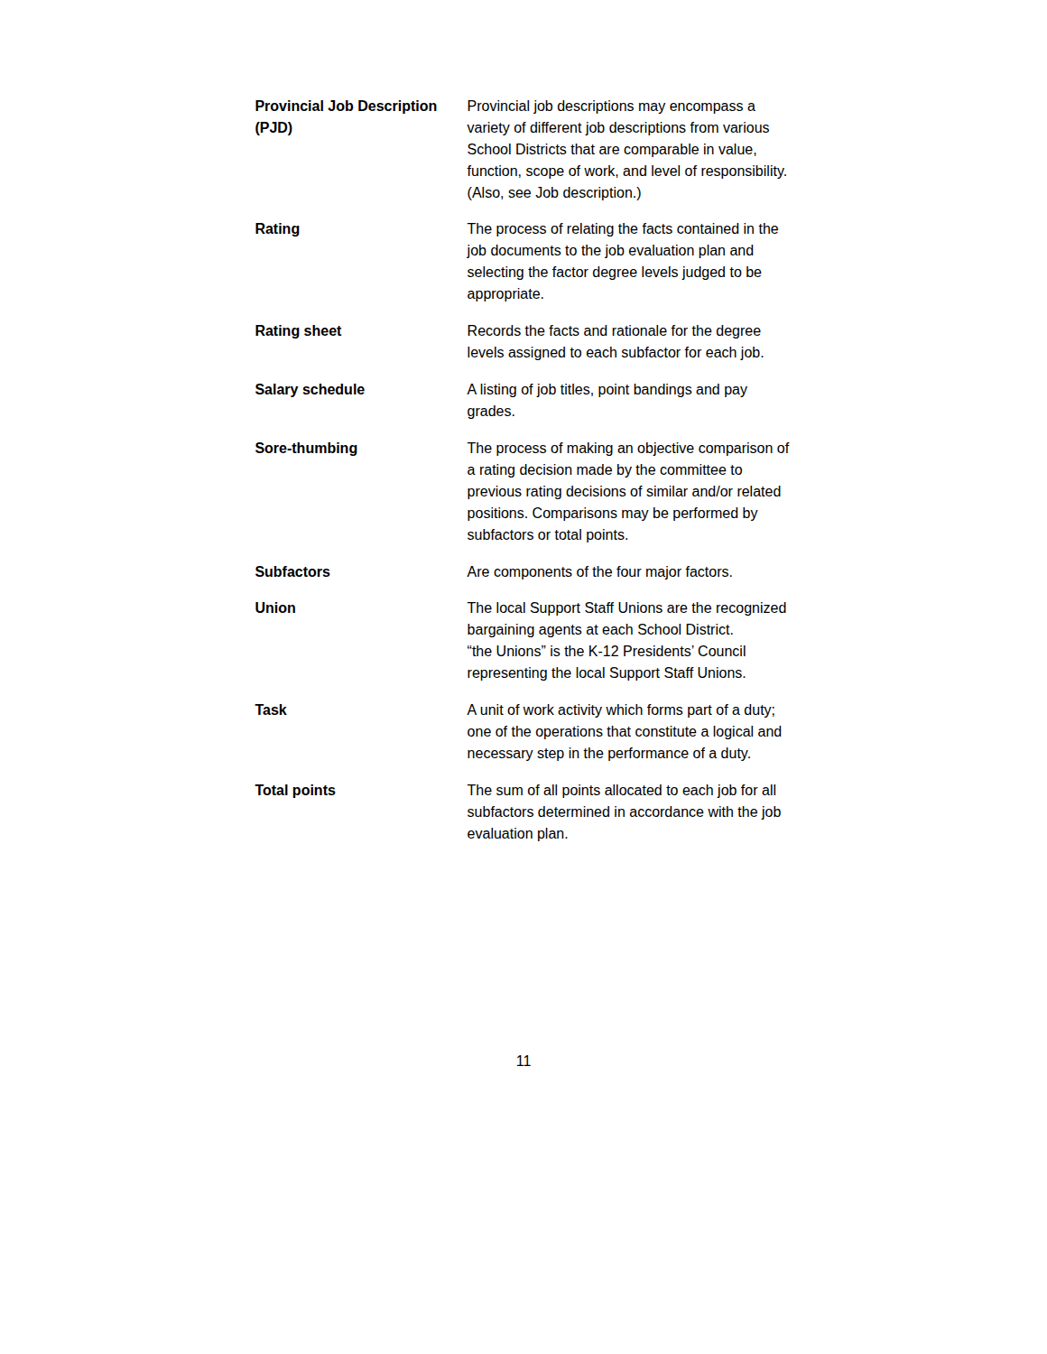Provincial Job Description (PJD)
Provincial job descriptions may encompass a variety of different job descriptions from various School Districts that are comparable in value, function, scope of work, and level of responsibility. (Also, see Job description.)
Rating
The process of relating the facts contained in the job documents to the job evaluation plan and selecting the factor degree levels judged to be appropriate.
Rating sheet
Records the facts and rationale for the degree levels assigned to each subfactor for each job.
Salary schedule
A listing of job titles, point bandings and pay grades.
Sore-thumbing
The process of making an objective comparison of a rating decision made by the committee to previous rating decisions of similar and/or related positions. Comparisons may be performed by subfactors or total points.
Subfactors
Are components of the four major factors.
Union
The local Support Staff Unions are the recognized bargaining agents at each School District.
“the Unions” is the K-12 Presidents’ Council representing the local Support Staff Unions.
Task
A unit of work activity which forms part of a duty; one of the operations that constitute a logical and necessary step in the performance of a duty.
Total points
The sum of all points allocated to each job for all subfactors determined in accordance with the job evaluation plan.
11